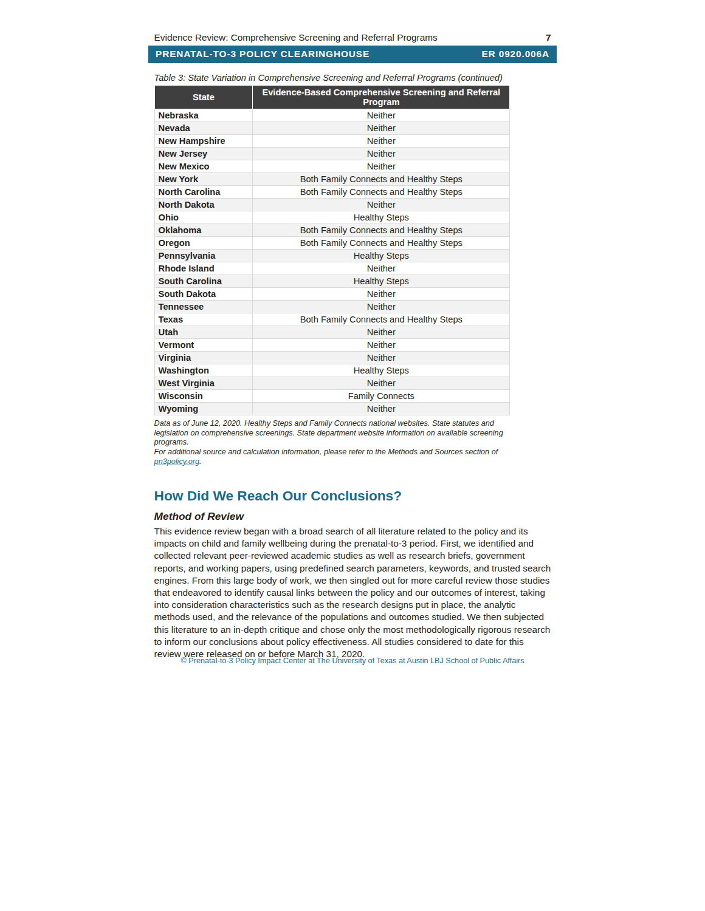Evidence Review: Comprehensive Screening and Referral Programs
7
PRENATAL-TO-3 POLICY CLEARINGHOUSE
ER 0920.006A
Table 3: State Variation in Comprehensive Screening and Referral Programs (continued)
| State | Evidence-Based Comprehensive Screening and Referral Program |
| --- | --- |
| Nebraska | Neither |
| Nevada | Neither |
| New Hampshire | Neither |
| New Jersey | Neither |
| New Mexico | Neither |
| New York | Both Family Connects and Healthy Steps |
| North Carolina | Both Family Connects and Healthy Steps |
| North Dakota | Neither |
| Ohio | Healthy Steps |
| Oklahoma | Both Family Connects and Healthy Steps |
| Oregon | Both Family Connects and Healthy Steps |
| Pennsylvania | Healthy Steps |
| Rhode Island | Neither |
| South Carolina | Healthy Steps |
| South Dakota | Neither |
| Tennessee | Neither |
| Texas | Both Family Connects and Healthy Steps |
| Utah | Neither |
| Vermont | Neither |
| Virginia | Neither |
| Washington | Healthy Steps |
| West Virginia | Neither |
| Wisconsin | Family Connects |
| Wyoming | Neither |
Data as of June 12, 2020. Healthy Steps and Family Connects national websites. State statutes and legislation on comprehensive screenings. State department website information on available screening programs.
For additional source and calculation information, please refer to the Methods and Sources section of pn3policy.org.
How Did We Reach Our Conclusions?
Method of Review
This evidence review began with a broad search of all literature related to the policy and its impacts on child and family wellbeing during the prenatal-to-3 period. First, we identified and collected relevant peer-reviewed academic studies as well as research briefs, government reports, and working papers, using predefined search parameters, keywords, and trusted search engines. From this large body of work, we then singled out for more careful review those studies that endeavored to identify causal links between the policy and our outcomes of interest, taking into consideration characteristics such as the research designs put in place, the analytic methods used, and the relevance of the populations and outcomes studied. We then subjected this literature to an in-depth critique and chose only the most methodologically rigorous research to inform our conclusions about policy effectiveness. All studies considered to date for this review were released on or before March 31, 2020.
© Prenatal-to-3 Policy Impact Center at The University of Texas at Austin LBJ School of Public Affairs